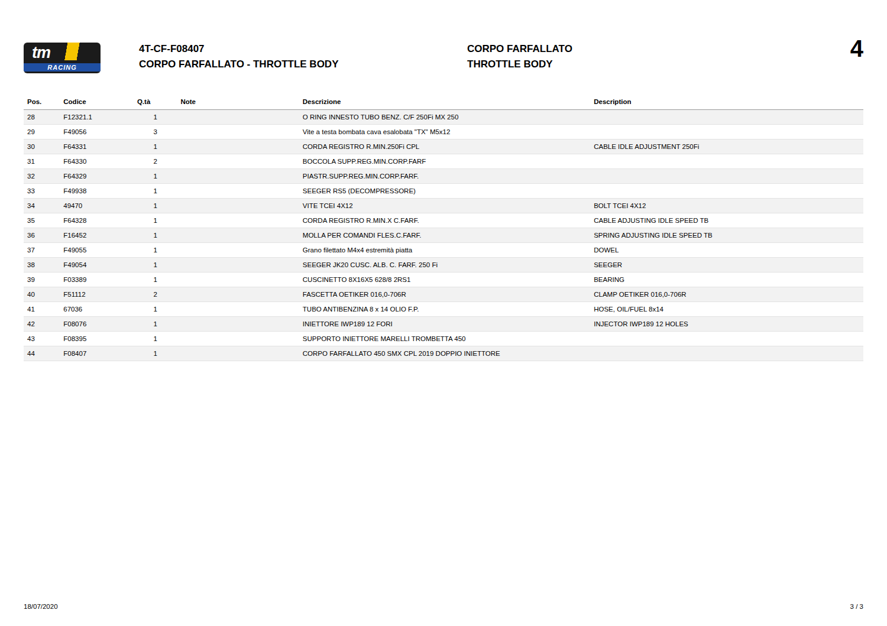tm
RACING
4T-CF-F08407
CORPO FARFALLATO - THROTTLE BODY
CORPO FARFALLATO
THROTTLE BODY
4
| Pos. | Codice | Q.tà | Note | Descrizione | Description |
| --- | --- | --- | --- | --- | --- |
| 28 | F12321.1 | 1 | | O RING INNESTO TUBO BENZ. C/F 250Fi MX 250 | |
| 29 | F49056 | 3 | | Vite a testa bombata cava esalobata "TX" M5x12 | |
| 30 | F64331 | 1 | | CORDA REGISTRO R.MIN.250Fi CPL | CABLE IDLE ADJUSTMENT 250Fi |
| 31 | F64330 | 2 | | BOCCOLA SUPP.REG.MIN.CORP.FARF | |
| 32 | F64329 | 1 | | PIASTR.SUPP.REG.MIN.CORP.FARF. | |
| 33 | F49938 | 1 | | SEEGER RS5 (DECOMPRESSORE) | |
| 34 | 49470 | 1 | | VITE TCEI 4X12 | BOLT TCEI 4X12 |
| 35 | F64328 | 1 | | CORDA REGISTRO R.MIN.X C.FARF. | CABLE ADJUSTING IDLE SPEED TB |
| 36 | F16452 | 1 | | MOLLA PER COMANDI FLES.C.FARF. | SPRING ADJUSTING IDLE SPEED TB |
| 37 | F49055 | 1 | | Grano filettato M4x4 estremità piatta | DOWEL |
| 38 | F49054 | 1 | | SEEGER JK20 CUSC. ALB. C. FARF. 250 Fi | SEEGER |
| 39 | F03389 | 1 | | CUSCINETTO 8X16X5 628/8 2RS1 | BEARING |
| 40 | F51112 | 2 | | FASCETTA OETIKER 016,0-706R | CLAMP OETIKER 016,0-706R |
| 41 | 67036 | 1 | | TUBO ANTIBENZINA 8 x 14 OLIO F.P. | HOSE, OIL/FUEL 8x14 |
| 42 | F08076 | 1 | | INIETTORE IWP189 12 FORI | INJECTOR IWP189 12 HOLES |
| 43 | F08395 | 1 | | SUPPORTO INIETTORE MARELLI TROMBETTA 450 | |
| 44 | F08407 | 1 | | CORPO FARFALLATO 450 SMX CPL 2019 DOPPIO INIETTORE | |
18/07/2020
3 / 3